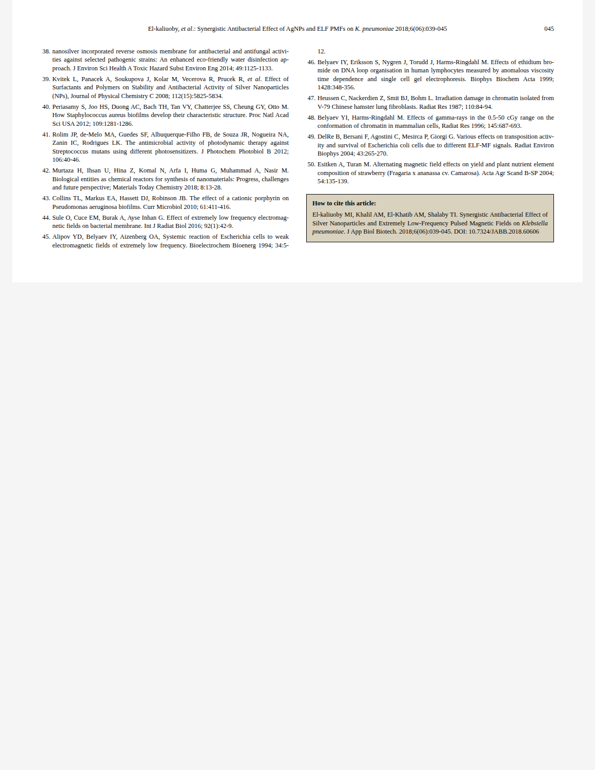El-kaliuoby, et al.: Synergistic Antibacterial Effect of AgNPs and ELF PMFs on K. pneumoniae 2018;6(06):039-045 045
38nanosilver incorporated reverse osmosis membrane for antibacterial and antifungal activities against selected pathogenic strains: An enhanced eco-friendly water disinfection approach. J Environ Sci Health A Toxic Hazard Subst Environ Eng 2014; 49:1125-1133.
39 Kvitek L, Panacek A, Soukupova J, Kolar M, Vecerova R, Prucek R, et al. Effect of Surfactants and Polymers on Stability and Antibacterial Activity of Silver Nanoparticles (NPs), Journal of Physical Chemistry C 2008; 112(15):5825-5834.
40 Periasamy S, Joo HS, Duong AC, Bach TH, Tan VY, Chatterjee SS, Cheung GY, Otto M. How Staphylococcus aureus biofilms develop their characteristic structure. Proc Natl Acad Sci USA 2012; 109:1281-1286.
41 Rolim JP, de-Melo MA, Guedes SF, Albuquerque-Filho FB, de Souza JR, Nogueira NA, Zanin IC, Rodrigues LK. The antimicrobial activity of photodynamic therapy against Streptococcus mutans using different photosensitizers. J Photochem Photobiol B 2012; 106:40-46.
42 Murtaza H, Ihsan U, Hina Z, Komal N, Arfa I, Huma G, Muhammad A, Nasir M. Biological entities as chemical reactors for synthesis of nanomaterials: Progress, challenges and future perspective; Materials Today Chemistry 2018; 8:13-28.
43 Collins TL, Markus EA, Hassett DJ, Robinson JB. The effect of a cationic porphyrin on Pseudomonas aeruginosa biofilms. Curr Microbiol 2010; 61:411-416.
44 Sule O, Cuce EM, Burak A, Ayse Inhan G. Effect of extremely low frequency electromagnetic fields on bacterial membrane. Int J Radiat Biol 2016; 92(1):42-9.
45 Alipov YD, Belyaev IY, Aizenberg OA, Systemic reaction of Escherichia cells to weak electromagnetic fields of extremely low frequency. Bioelectrochem Bioenerg 1994; 34:5-12.
46 Belyaev IY, Eriksson S, Nygren J, Torudd J, Harms-Ringdahl M. Effects of ethidium bromide on DNA loop organisation in human lymphocytes measured by anomalous viscosity time dependence and single cell gel electrophoresis. Biophys Biochem Acta 1999; 1428:348-356.
47 Heussen C, Nackerdien Z, Smit BJ, Bohm L. Irradiation damage in chromatin isolated from V-79 Chinese hamster lung fibroblasts. Radiat Res 1987; 110:84-94.
48 Belyaev YI, Harms-Ringdahl M. Effects of gamma-rays in the 0.5-50 cGy range on the conformation of chromatin in mammalian cells, Radiat Res 1996; 145:687-693.
49 DelRe B, Bersani F, Agostini C, Mesirca P, Giorgi G. Various effects on transposition activity and survival of Escherichia coli cells due to different ELF-MF signals. Radiat Environ Biophys 2004; 43:265-270.
50 Esitken A, Turan M. Alternating magnetic field effects on yield and plant nutrient element composition of strawberry (Fragaria x ananassa cv. Camarosa). Acta Agr Scand B-SP 2004; 54:135-139.
How to cite this article:
El-kaliuoby MI, Khalil AM, El-Khatib AM, Shalaby TI. Synergistic Antibacterial Effect of Silver Nanoparticles and Extremely Low-Frequency Pulsed Magnetic Fields on Klebsiella pneumoniae. J App Biol Biotech. 2018;6(06):039-045. DOI: 10.7324/JABB.2018.60606